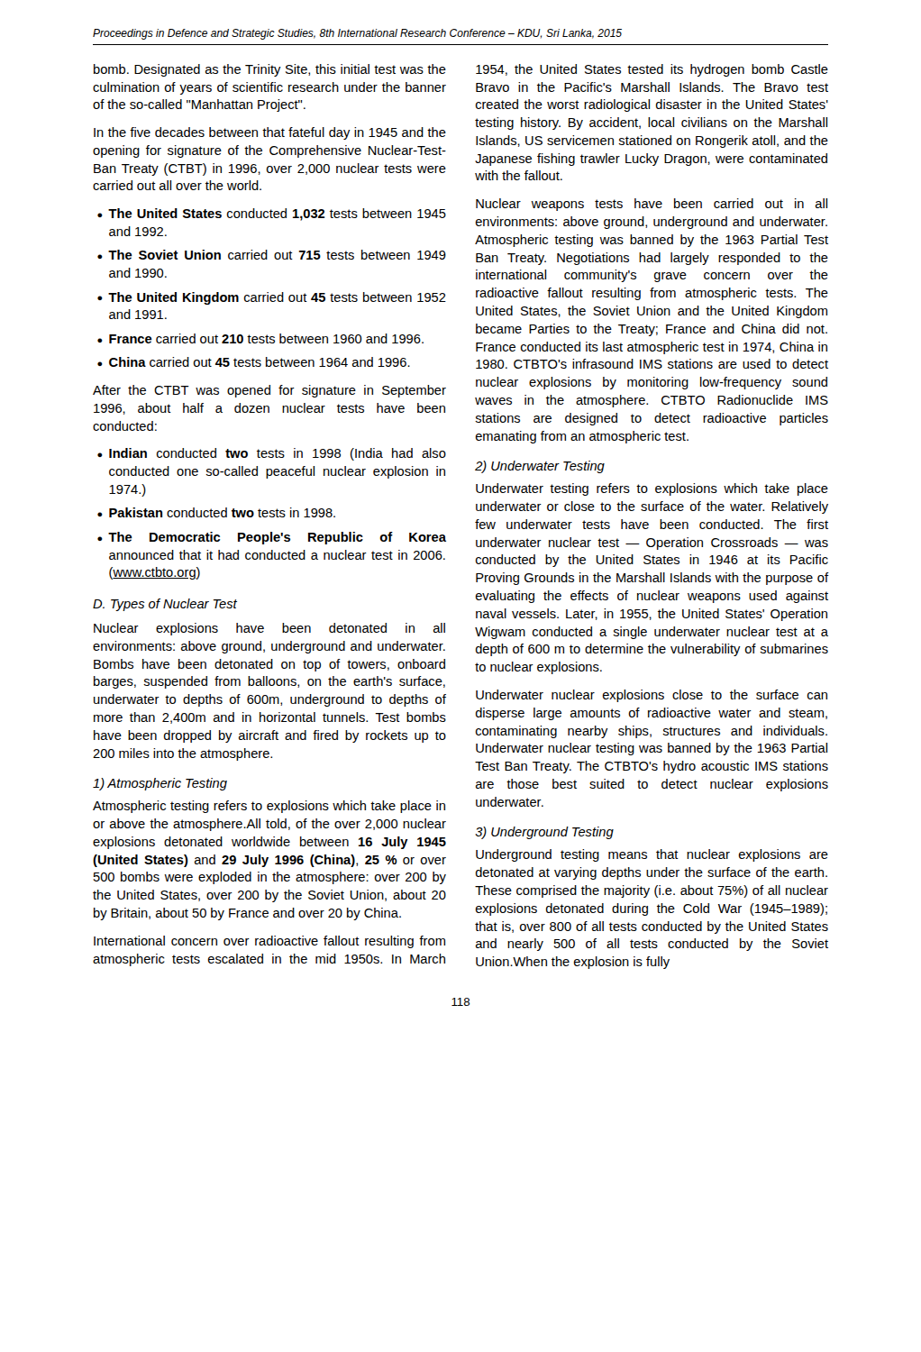Proceedings in Defence and Strategic Studies, 8th International Research Conference – KDU, Sri Lanka, 2015
bomb. Designated as the Trinity Site, this initial test was the culmination of years of scientific research under the banner of the so-called "Manhattan Project".
In the five decades between that fateful day in 1945 and the opening for signature of the Comprehensive Nuclear-Test-Ban Treaty (CTBT) in 1996, over 2,000 nuclear tests were carried out all over the world.
The United States conducted 1,032 tests between 1945 and 1992.
The Soviet Union carried out 715 tests between 1949 and 1990.
The United Kingdom carried out 45 tests between 1952 and 1991.
France carried out 210 tests between 1960 and 1996.
China carried out 45 tests between 1964 and 1996.
After the CTBT was opened for signature in September 1996, about half a dozen nuclear tests have been conducted:
Indian conducted two tests in 1998 (India had also conducted one so-called peaceful nuclear explosion in 1974.)
Pakistan conducted two tests in 1998.
The Democratic People's Republic of Korea announced that it had conducted a nuclear test in 2006. (www.ctbto.org)
D. Types of Nuclear Test
Nuclear explosions have been detonated in all environments: above ground, underground and underwater. Bombs have been detonated on top of towers, onboard barges, suspended from balloons, on the earth's surface, underwater to depths of 600m, underground to depths of more than 2,400m and in horizontal tunnels. Test bombs have been dropped by aircraft and fired by rockets up to 200 miles into the atmosphere.
1) Atmospheric Testing
Atmospheric testing refers to explosions which take place in or above the atmosphere.All told, of the over 2,000 nuclear explosions detonated worldwide between 16 July 1945 (United States) and 29 July 1996 (China), 25 % or over 500 bombs were exploded in the atmosphere: over 200 by the United States, over 200 by the Soviet Union, about 20 by Britain, about 50 by France and over 20 by China.
International concern over radioactive fallout resulting from atmospheric tests escalated in the mid 1950s. In March 1954, the United States tested its hydrogen bomb Castle Bravo in the Pacific's Marshall Islands. The Bravo test created the worst radiological disaster in the United States' testing history. By accident, local civilians on the Marshall Islands, US servicemen stationed on Rongerik atoll, and the Japanese fishing trawler Lucky Dragon, were contaminated with the fallout.
Nuclear weapons tests have been carried out in all environments: above ground, underground and underwater. Atmospheric testing was banned by the 1963 Partial Test Ban Treaty. Negotiations had largely responded to the international community's grave concern over the radioactive fallout resulting from atmospheric tests. The United States, the Soviet Union and the United Kingdom became Parties to the Treaty; France and China did not. France conducted its last atmospheric test in 1974, China in 1980. CTBTO's infrasound IMS stations are used to detect nuclear explosions by monitoring low-frequency sound waves in the atmosphere. CTBTO Radionuclide IMS stations are designed to detect radioactive particles emanating from an atmospheric test.
2) Underwater Testing
Underwater testing refers to explosions which take place underwater or close to the surface of the water. Relatively few underwater tests have been conducted. The first underwater nuclear test — Operation Crossroads — was conducted by the United States in 1946 at its Pacific Proving Grounds in the Marshall Islands with the purpose of evaluating the effects of nuclear weapons used against naval vessels. Later, in 1955, the United States' Operation Wigwam conducted a single underwater nuclear test at a depth of 600 m to determine the vulnerability of submarines to nuclear explosions.
Underwater nuclear explosions close to the surface can disperse large amounts of radioactive water and steam, contaminating nearby ships, structures and individuals. Underwater nuclear testing was banned by the 1963 Partial Test Ban Treaty. The CTBTO's hydro acoustic IMS stations are those best suited to detect nuclear explosions underwater.
3) Underground Testing
Underground testing means that nuclear explosions are detonated at varying depths under the surface of the earth. These comprised the majority (i.e. about 75%) of all nuclear explosions detonated during the Cold War (1945–1989); that is, over 800 of all tests conducted by the United States and nearly 500 of all tests conducted by the Soviet Union.When the explosion is fully
118